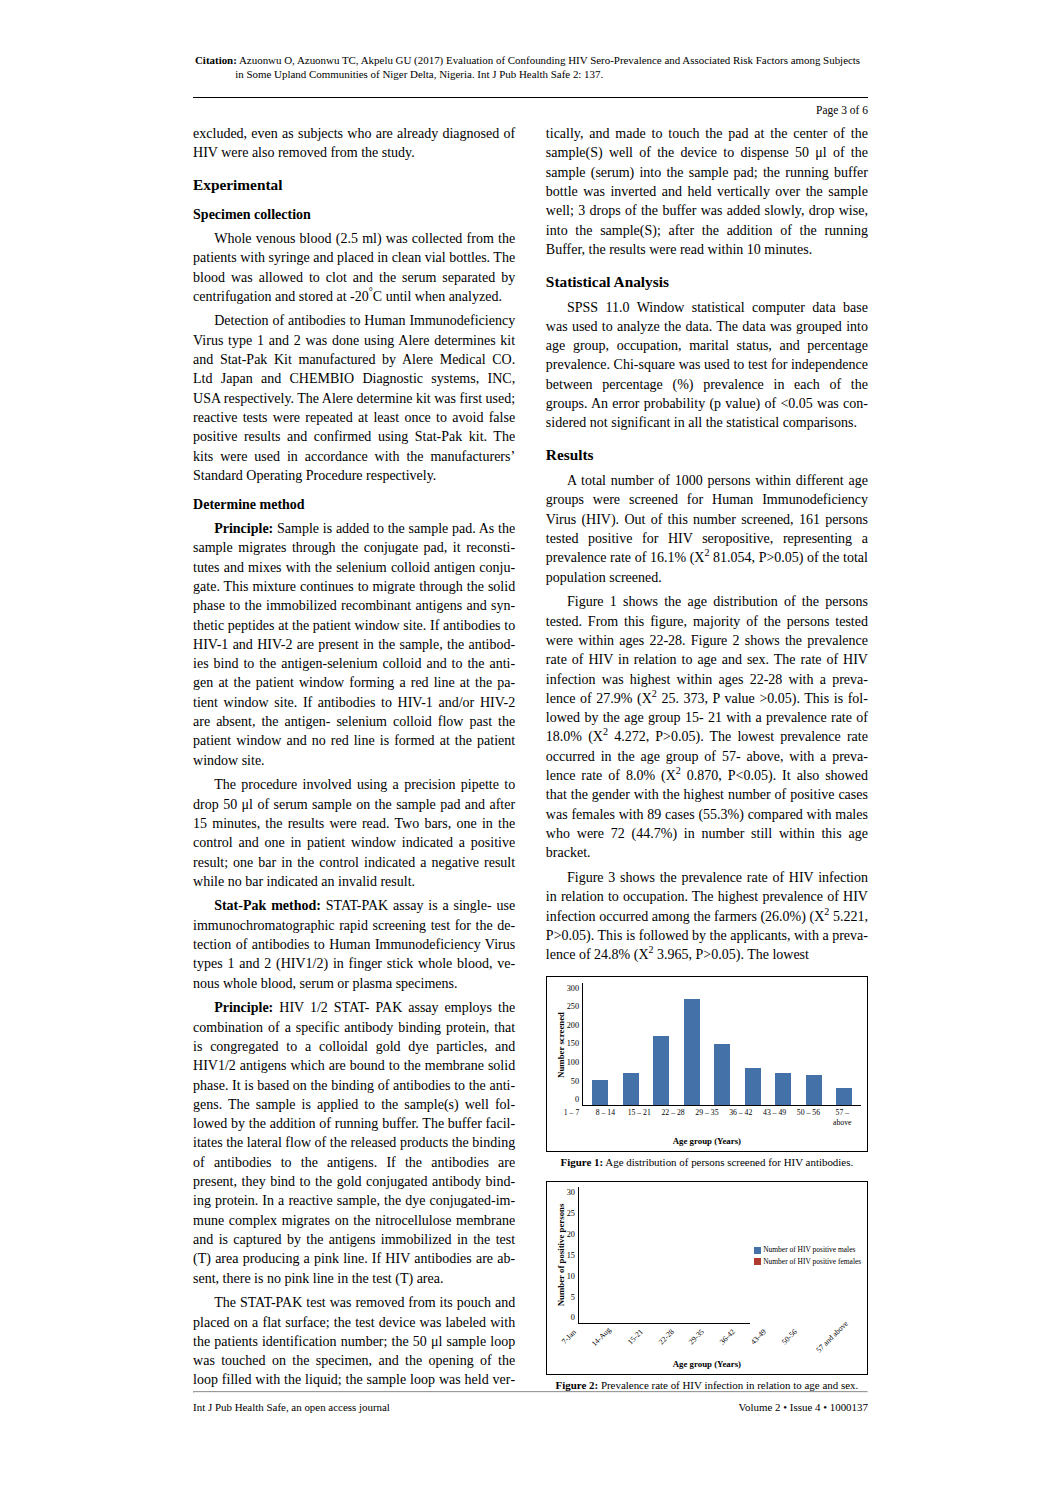Citation: Azuonwu O, Azuonwu TC, Akpelu GU (2017) Evaluation of Confounding HIV Sero-Prevalence and Associated Risk Factors among Subjects in Some Upland Communities of Niger Delta, Nigeria. Int J Pub Health Safe 2: 137.
Page 3 of 6
excluded, even as subjects who are already diagnosed of HIV were also removed from the study.
Experimental
Specimen collection
Whole venous blood (2.5 ml) was collected from the patients with syringe and placed in clean vial bottles. The blood was allowed to clot and the serum separated by centrifugation and stored at -20°C until when analyzed.
Detection of antibodies to Human Immunodeficiency Virus type 1 and 2 was done using Alere determines kit and Stat-Pak Kit manufactured by Alere Medical CO. Ltd Japan and CHEMBIO Diagnostic systems, INC, USA respectively. The Alere determine kit was first used; reactive tests were repeated at least once to avoid false positive results and confirmed using Stat-Pak kit. The kits were used in accordance with the manufacturers’ Standard Operating Procedure respectively.
Determine method
Principle: Sample is added to the sample pad. As the sample migrates through the conjugate pad, it reconstitutes and mixes with the selenium colloid antigen conjugate. This mixture continues to migrate through the solid phase to the immobilized recombinant antigens and synthetic peptides at the patient window site. If antibodies to HIV-1 and HIV-2 are present in the sample, the antibodies bind to the antigen-selenium colloid and to the antigen at the patient window forming a red line at the patient window site. If antibodies to HIV-1 and/or HIV-2 are absent, the antigen- selenium colloid flow past the patient window and no red line is formed at the patient window site.
The procedure involved using a precision pipette to drop 50 μl of serum sample on the sample pad and after 15 minutes, the results were read. Two bars, one in the control and one in patient window indicated a positive result; one bar in the control indicated a negative result while no bar indicated an invalid result.
Stat-Pak method: STAT-PAK assay is a single- use immunochromatographic rapid screening test for the detection of antibodies to Human Immunodeficiency Virus types 1 and 2 (HIV1/2) in finger stick whole blood, venous whole blood, serum or plasma specimens.
Principle: HIV 1/2 STAT- PAK assay employs the combination of a specific antibody binding protein, that is congregated to a colloidal gold dye particles, and HIV1/2 antigens which are bound to the membrane solid phase. It is based on the binding of antibodies to the antigens. The sample is applied to the sample(s) well followed by the addition of running buffer. The buffer facilitates the lateral flow of the released products the binding of antibodies to the antigens. If the antibodies are present, they bind to the gold conjugated antibody binding protein. In a reactive sample, the dye conjugated-immune complex migrates on the nitrocellulose membrane and is captured by the antigens immobilized in the test (T) area producing a pink line. If HIV antibodies are absent, there is no pink line in the test (T) area.
The STAT-PAK test was removed from its pouch and placed on a flat surface; the test device was labeled with the patients identification number; the 50 μl sample loop was touched on the specimen, and the opening of the loop filled with the liquid; the sample loop was held vertically, and made to touch the pad at the center of the sample(S) well of the device to dispense 50 μl of the sample (serum) into the sample pad; the running buffer bottle was inverted and held vertically over the sample well; 3 drops of the buffer was added slowly, drop wise, into the sample(S); after the addition of the running Buffer, the results were read within 10 minutes.
Statistical Analysis
SPSS 11.0 Window statistical computer data base was used to analyze the data. The data was grouped into age group, occupation, marital status, and percentage prevalence. Chi-square was used to test for independence between percentage (%) prevalence in each of the groups. An error probability (p value) of <0.05 was considered not significant in all the statistical comparisons.
Results
A total number of 1000 persons within different age groups were screened for Human Immunodeficiency Virus (HIV). Out of this number screened, 161 persons tested positive for HIV seropositive, representing a prevalence rate of 16.1% (X2 81.054, P>0.05) of the total population screened.
Figure 1 shows the age distribution of the persons tested. From this figure, majority of the persons tested were within ages 22-28. Figure 2 shows the prevalence rate of HIV in relation to age and sex. The rate of HIV infection was highest within ages 22-28 with a prevalence of 27.9% (X2 25. 373, P value >0.05). This is followed by the age group 15- 21 with a prevalence rate of 18.0% (X2 4.272, P>0.05). The lowest prevalence rate occurred in the age group of 57- above, with a prevalence rate of 8.0% (X2 0.870, P<0.05). It also showed that the gender with the highest number of positive cases was females with 89 cases (55.3%) compared with males who were 72 (44.7%) in number still within this age bracket.
Figure 3 shows the prevalence rate of HIV infection in relation to occupation. The highest prevalence of HIV infection occurred among the farmers (26.0%) (X2 5.221, P>0.05). This is followed by the applicants, with a prevalence of 24.8% (X2 3.965, P>0.05). The lowest
Number screened
300250200150100500
1 – 7 8 – 14 15 – 21 22 – 28 29 – 35 36 – 42 43 – 49 50 – 56 57 –
above
Age group (Years)
Figure 1: Age distribution of persons screened for HIV antibodies.
Number of positive persons
302520151050
Number of HIV positive males
Number of HIV positive females
7-Jan 14-Aug 15-21 22-28 29-35 36-42 43-49 50-56 57 and above
Age group (Years)
Figure 2: Prevalence rate of HIV infection in relation to age and sex.
Int J Pub Health Safe, an open access journal Volume 2 • Issue 4 • 1000137